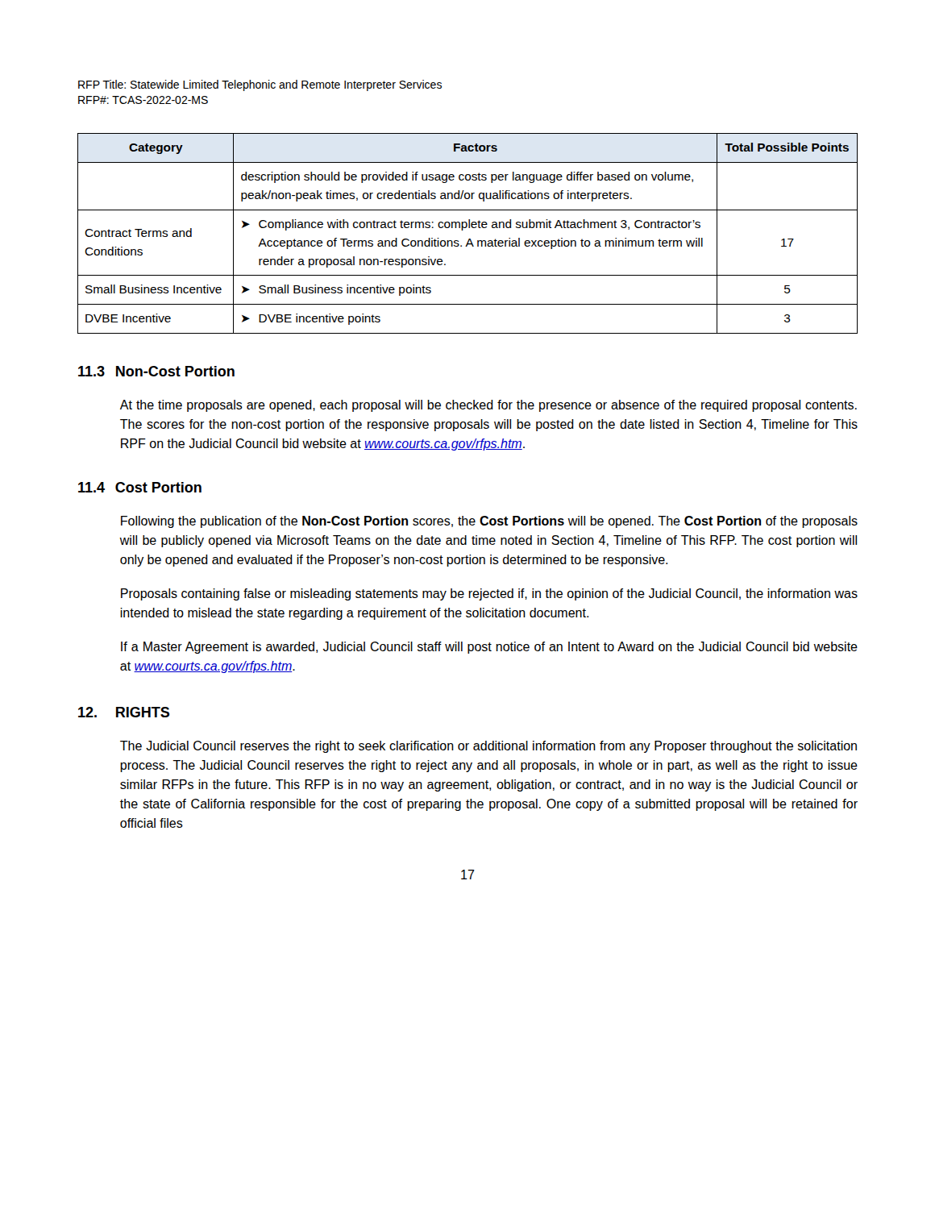RFP Title: Statewide Limited Telephonic and Remote Interpreter Services
RFP#: TCAS-2022-02-MS
| Category | Factors | Total Possible Points |
| --- | --- | --- |
| | description should be provided if usage costs per language differ based on volume, peak/non-peak times, or credentials and/or qualifications of interpreters. | |
| Contract Terms and Conditions | ➤ Compliance with contract terms: complete and submit Attachment 3, Contractor’s Acceptance of Terms and Conditions. A material exception to a minimum term will render a proposal non-responsive. | 17 |
| Small Business Incentive | ➤ Small Business incentive points | 5 |
| DVBE Incentive | ➤ DVBE incentive points | 3 |
11.3 Non-Cost Portion
At the time proposals are opened, each proposal will be checked for the presence or absence of the required proposal contents. The scores for the non-cost portion of the responsive proposals will be posted on the date listed in Section 4, Timeline for This RPF on the Judicial Council bid website at www.courts.ca.gov/rfps.htm.
11.4 Cost Portion
Following the publication of the Non-Cost Portion scores, the Cost Portions will be opened. The Cost Portion of the proposals will be publicly opened via Microsoft Teams on the date and time noted in Section 4, Timeline of This RFP. The cost portion will only be opened and evaluated if the Proposer’s non-cost portion is determined to be responsive.
Proposals containing false or misleading statements may be rejected if, in the opinion of the Judicial Council, the information was intended to mislead the state regarding a requirement of the solicitation document.
If a Master Agreement is awarded, Judicial Council staff will post notice of an Intent to Award on the Judicial Council bid website at www.courts.ca.gov/rfps.htm.
12. RIGHTS
The Judicial Council reserves the right to seek clarification or additional information from any Proposer throughout the solicitation process. The Judicial Council reserves the right to reject any and all proposals, in whole or in part, as well as the right to issue similar RFPs in the future. This RFP is in no way an agreement, obligation, or contract, and in no way is the Judicial Council or the state of California responsible for the cost of preparing the proposal. One copy of a submitted proposal will be retained for official files
17